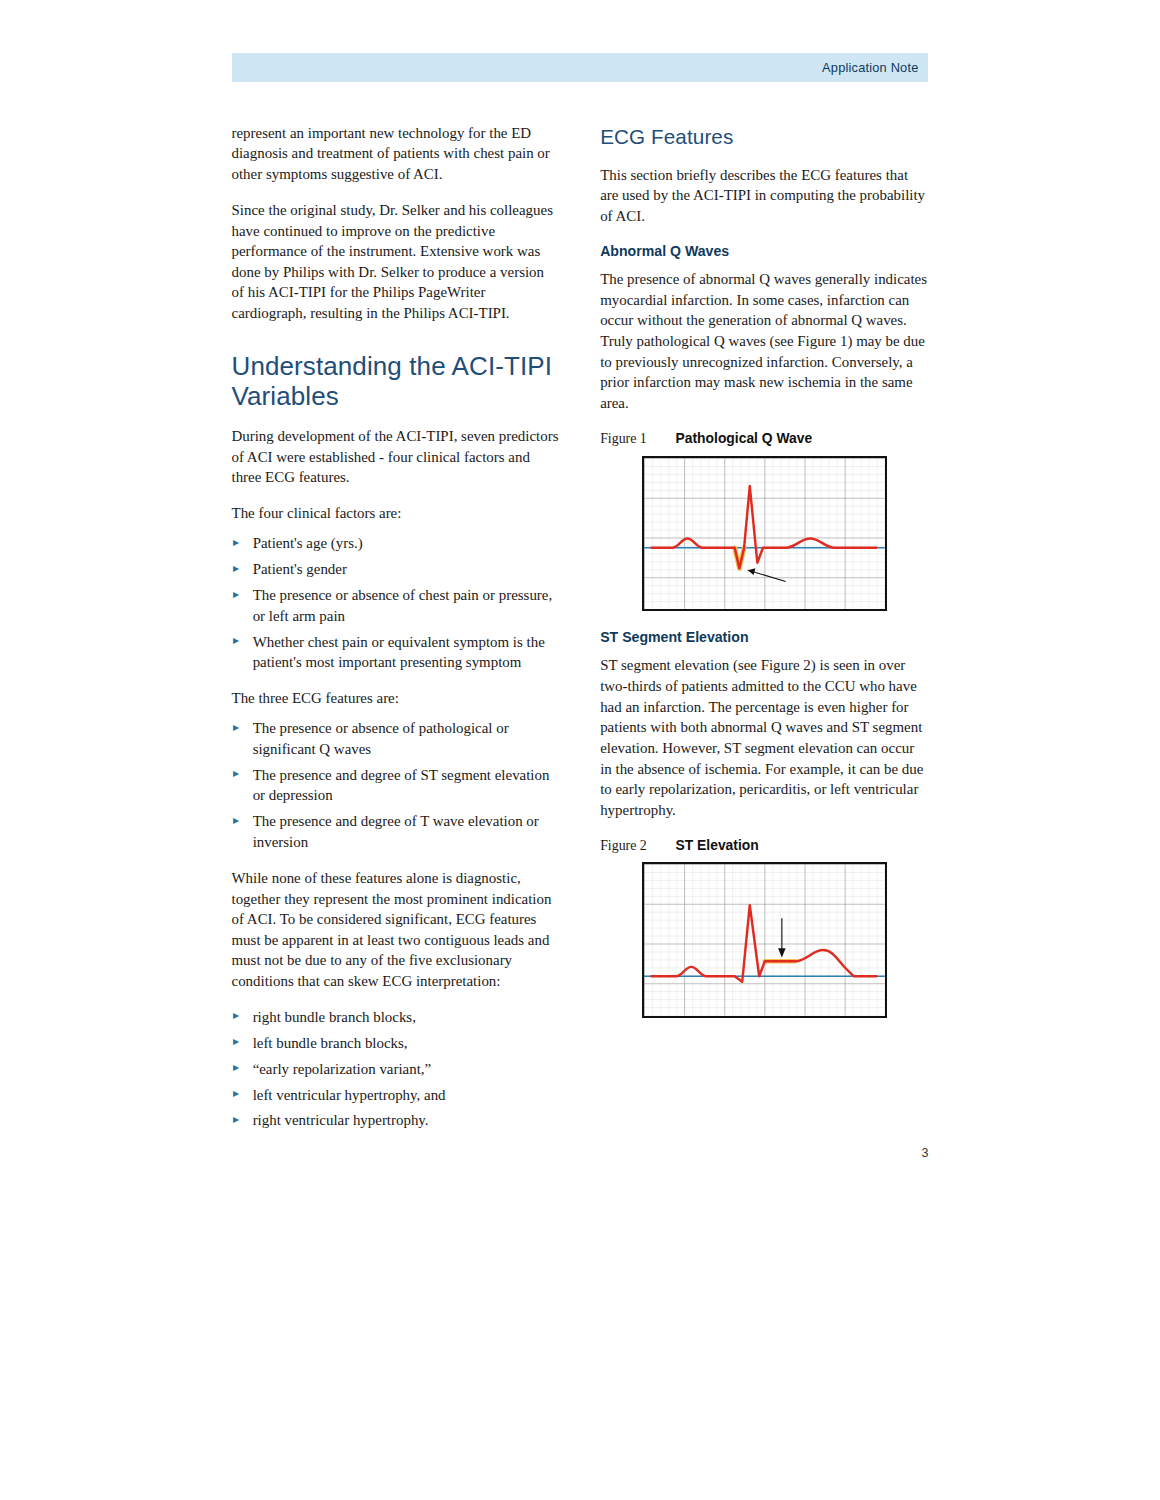Application Note
represent an important new technology for the ED diagnosis and treatment of patients with chest pain or other symptoms suggestive of ACI.
Since the original study, Dr. Selker and his colleagues have continued to improve on the predictive performance of the instrument. Extensive work was done by Philips with Dr. Selker to produce a version of his ACI-TIPI for the Philips PageWriter cardiograph, resulting in the Philips ACI-TIPI.
Understanding the ACI-TIPI
Variables
During development of the ACI-TIPI, seven predictors of ACI were established - four clinical factors and three ECG features.
The four clinical factors are:
Patient's age (yrs.)
Patient's gender
The presence or absence of chest pain or pressure, or left arm pain
Whether chest pain or equivalent symptom is the patient's most important presenting symptom
The three ECG features are:
The presence or absence of pathological or significant Q waves
The presence and degree of ST segment elevation or depression
The presence and degree of T wave elevation or inversion
While none of these features alone is diagnostic, together they represent the most prominent indication of ACI. To be considered significant, ECG features must be apparent in at least two contiguous leads and must not be due to any of the five exclusionary conditions that can skew ECG interpretation:
right bundle branch blocks,
left bundle branch blocks,
“early repolarization variant,”
left ventricular hypertrophy, and
right ventricular hypertrophy.
ECG Features
This section briefly describes the ECG features that are used by the ACI-TIPI in computing the probability of ACI.
Abnormal Q Waves
The presence of abnormal Q waves generally indicates myocardial infarction. In some cases, infarction can occur without the generation of abnormal Q waves. Truly pathological Q waves (see Figure 1) may be due to previously unrecognized infarction. Conversely, a prior infarction may mask new ischemia in the same area.
Figure 1 Pathological Q Wave
ST Segment Elevation
ST segment elevation (see Figure 2) is seen in over two-thirds of patients admitted to the CCU who have had an infarction. The percentage is even higher for patients with both abnormal Q waves and ST segment elevation. However, ST segment elevation can occur in the absence of ischemia. For example, it can be due to early repolarization, pericarditis, or left ventricular hypertrophy.
Figure 2 ST Elevation
3